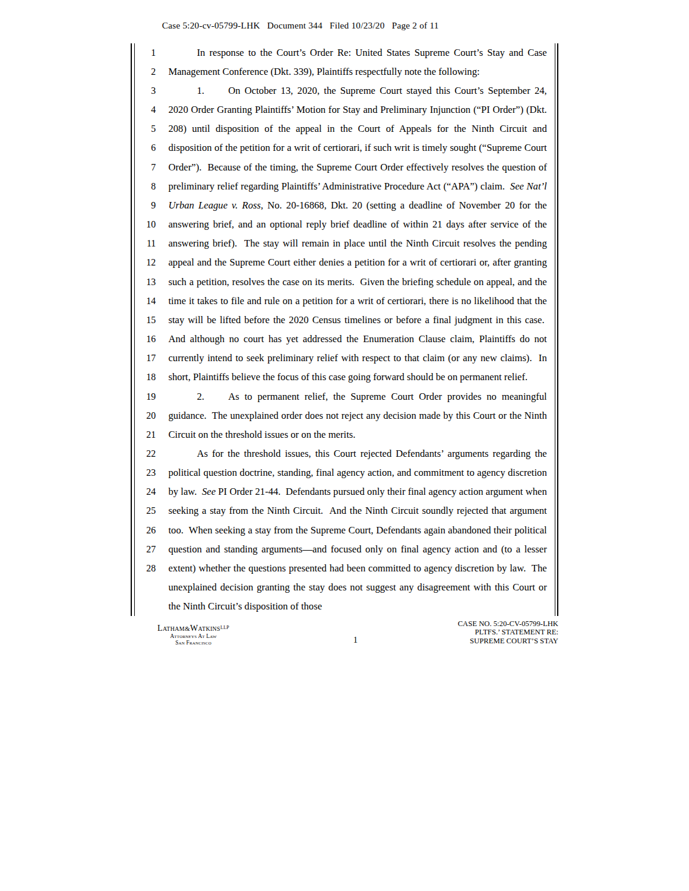Case 5:20-cv-05799-LHK Document 344 Filed 10/23/20 Page 2 of 11
| 1 2 3 4 5 6 7 8 9 10 11 12 13 14 15 16 17 18 19 20 21 22 23 24 25 26 27 28 | In response to the Court’s Order Re: United States Supreme Court’s Stay and Case Management Conference (Dkt. 339), Plaintiffs respectfully note the following: 1. On October 13, 2020, the Supreme Court stayed this Court’s September 24, 2020 Order Granting Plaintiffs’ Motion for Stay and Preliminary Injunction (“PI Order”) (Dkt. 208) until disposition of the appeal in the Court of Appeals for the Ninth Circuit and disposition of the petition for a writ of certiorari, if such writ is timely sought (“Supreme Court Order”). Because of the timing, the Supreme Court Order effectively resolves the question of preliminary relief regarding Plaintiffs’ Administrative Procedure Act (“APA”) claim. See Nat’l Urban League v. Ross , No. 20-16868, Dkt. 20 (setting a deadline of November 20 for the answering brief, and an optional reply brief deadline of within 21 days after service of the answering brief). The stay will remain in place until the Ninth Circuit resolves the pending appeal and the Supreme Court either denies a petition for a writ of certiorari or, after granting such a petition, resolves the case on its merits. Given the briefing schedule on appeal, and the time it takes to file and rule on a petition for a writ of certiorari, there is no likelihood that the stay will be lifted before the 2020 Census timelines or before a final judgment in this case. And although no court has yet addressed the Enumeration Clause claim, Plaintiffs do not currently intend to seek preliminary relief with respect to that claim (or any new claims). In short, Plaintiffs believe the focus of this case going forward should be on permanent relief. 2. As to permanent relief, the Supreme Court Order provides no meaningful guidance. The unexplained order does not reject any decision made by this Court or the Ninth Circuit on the threshold issues or on the merits. As for the threshold issues, this Court rejected Defendants’ arguments regarding the political question doctrine, standing, final agency action, and commitment to agency discretion by law. See PI Order 21-44. Defendants pursued only their final agency action argument when seeking a stay from the Ninth Circuit. And the Ninth Circuit soundly rejected that argument too. When seeking a stay from the Supreme Court, Defendants again abandoned their political question and standing arguments—and focused only on final agency action and (to a lesser extent) whether the questions presented had been committed to agency discretion by law. The unexplained decision granting the stay does not suggest any disagreement with this Court or the Ninth Circuit’s disposition of those |
Latham&WatkinsLLP
Attorneys At Law
San Francisco
1
CASE NO. 5:20-CV-05799-LHK
PLTFS.’ STATEMENT RE:
SUPREME COURT’S STAY